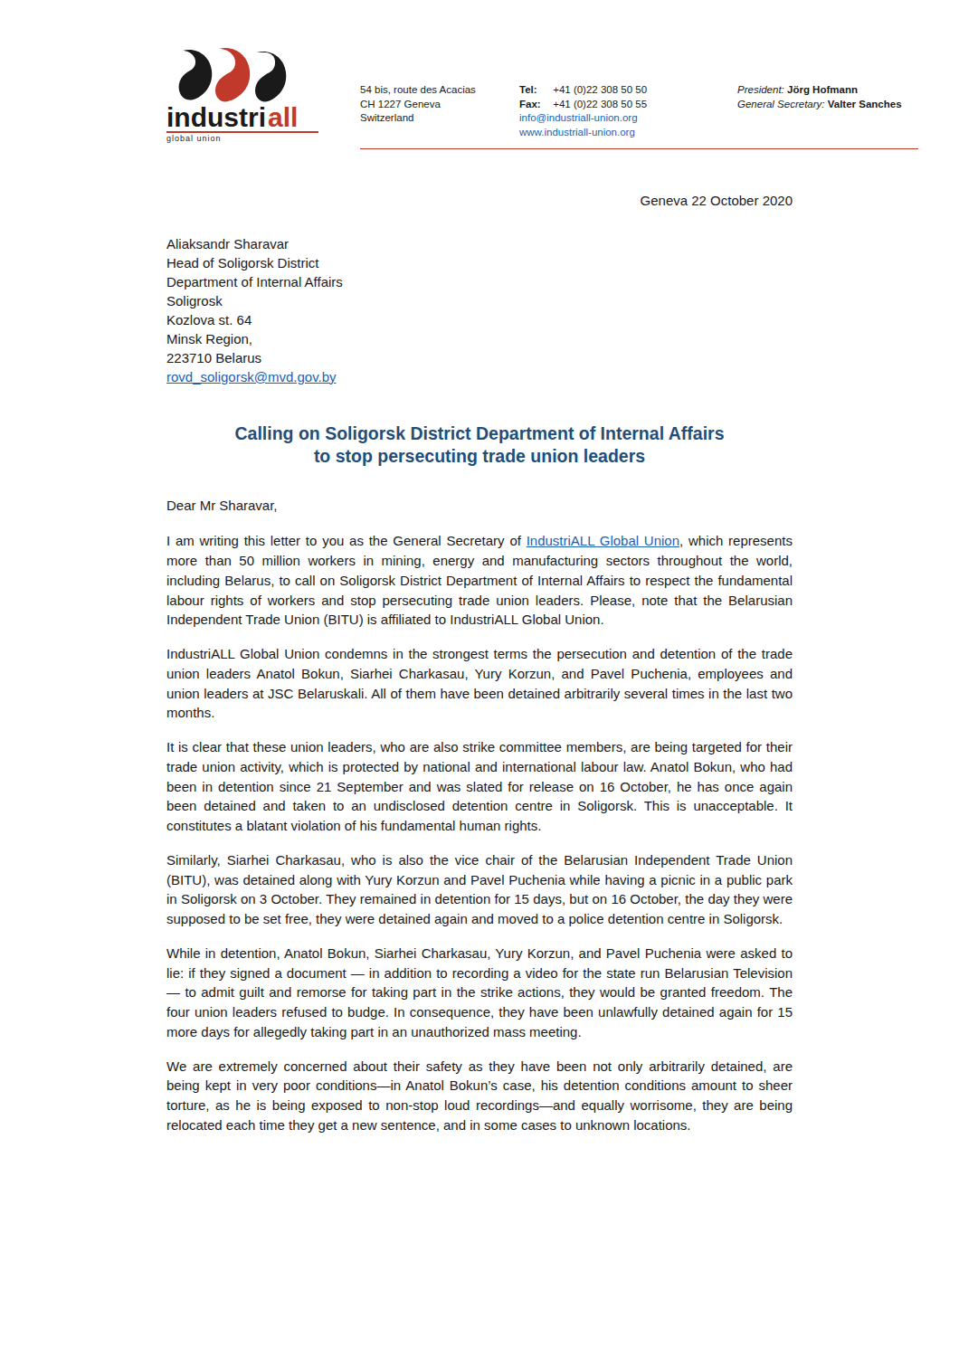industri all global union
54 bis, route des Acacias
CH 1227 Geneva
Switzerland
Tel: +41 (0)22 308 50 50
Fax: +41 (0)22 308 50 55
info@industriall-union.org
www.industriall-union.org
President: Jörg Hofmann
General Secretary: Valter Sanches
Geneva 22 October 2020
Aliaksandr Sharavar
Head of Soligorsk District
Department of Internal Affairs
Soligrosk
Kozlova st. 64
Minsk Region,
223710 Belarus
rovd_soligorsk@mvd.gov.by
Calling on Soligorsk District Department of Internal Affairs
to stop persecuting trade union leaders
Dear Mr Sharavar,
I am writing this letter to you as the General Secretary of IndustriALL Global Union, which represents more than 50 million workers in mining, energy and manufacturing sectors throughout the world, including Belarus, to call on Soligorsk District Department of Internal Affairs to respect the fundamental labour rights of workers and stop persecuting trade union leaders. Please, note that the Belarusian Independent Trade Union (BITU) is affiliated to IndustriALL Global Union.
IndustriALL Global Union condemns in the strongest terms the persecution and detention of the trade union leaders Anatol Bokun, Siarhei Charkasau, Yury Korzun, and Pavel Puchenia, employees and union leaders at JSC Belaruskali. All of them have been detained arbitrarily several times in the last two months.
It is clear that these union leaders, who are also strike committee members, are being targeted for their trade union activity, which is protected by national and international labour law. Anatol Bokun, who had been in detention since 21 September and was slated for release on 16 October, he has once again been detained and taken to an undisclosed detention centre in Soligorsk. This is unacceptable. It constitutes a blatant violation of his fundamental human rights.
Similarly, Siarhei Charkasau, who is also the vice chair of the Belarusian Independent Trade Union (BITU), was detained along with Yury Korzun and Pavel Puchenia while having a picnic in a public park in Soligorsk on 3 October. They remained in detention for 15 days, but on 16 October, the day they were supposed to be set free, they were detained again and moved to a police detention centre in Soligorsk.
While in detention, Anatol Bokun, Siarhei Charkasau, Yury Korzun, and Pavel Puchenia were asked to lie: if they signed a document — in addition to recording a video for the state run Belarusian Television — to admit guilt and remorse for taking part in the strike actions, they would be granted freedom. The four union leaders refused to budge. In consequence, they have been unlawfully detained again for 15 more days for allegedly taking part in an unauthorized mass meeting.
We are extremely concerned about their safety as they have been not only arbitrarily detained, are being kept in very poor conditions—in Anatol Bokun’s case, his detention conditions amount to sheer torture, as he is being exposed to non-stop loud recordings—and equally worrisome, they are being relocated each time they get a new sentence, and in some cases to unknown locations.